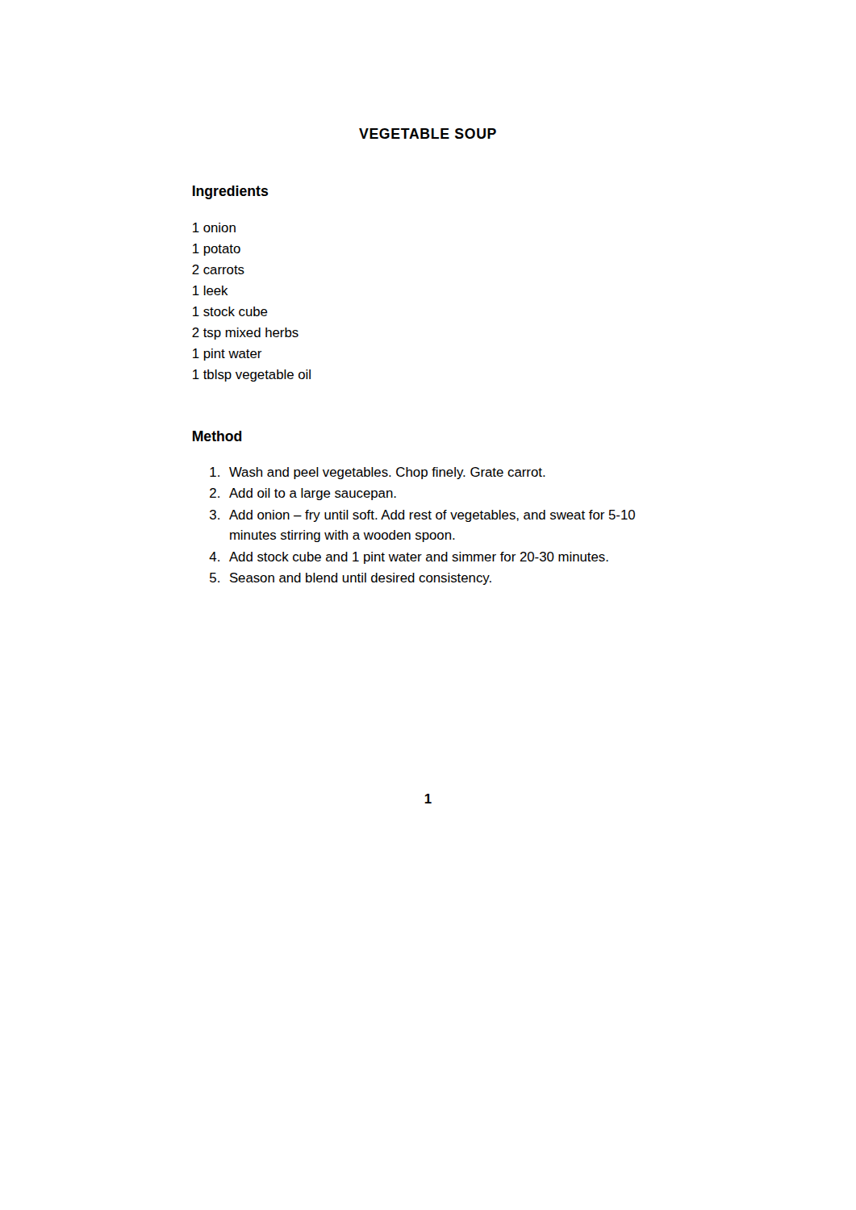VEGETABLE SOUP
Ingredients
1 onion
1 potato
2 carrots
1 leek
1 stock cube
2 tsp mixed herbs
1 pint water
1 tblsp vegetable oil
Method
Wash and peel vegetables. Chop finely. Grate carrot.
Add oil to a large saucepan.
Add onion – fry until soft. Add rest of vegetables, and sweat for 5-10 minutes stirring with a wooden spoon.
Add stock cube and 1 pint water and simmer for 20-30 minutes.
Season and blend until desired consistency.
1